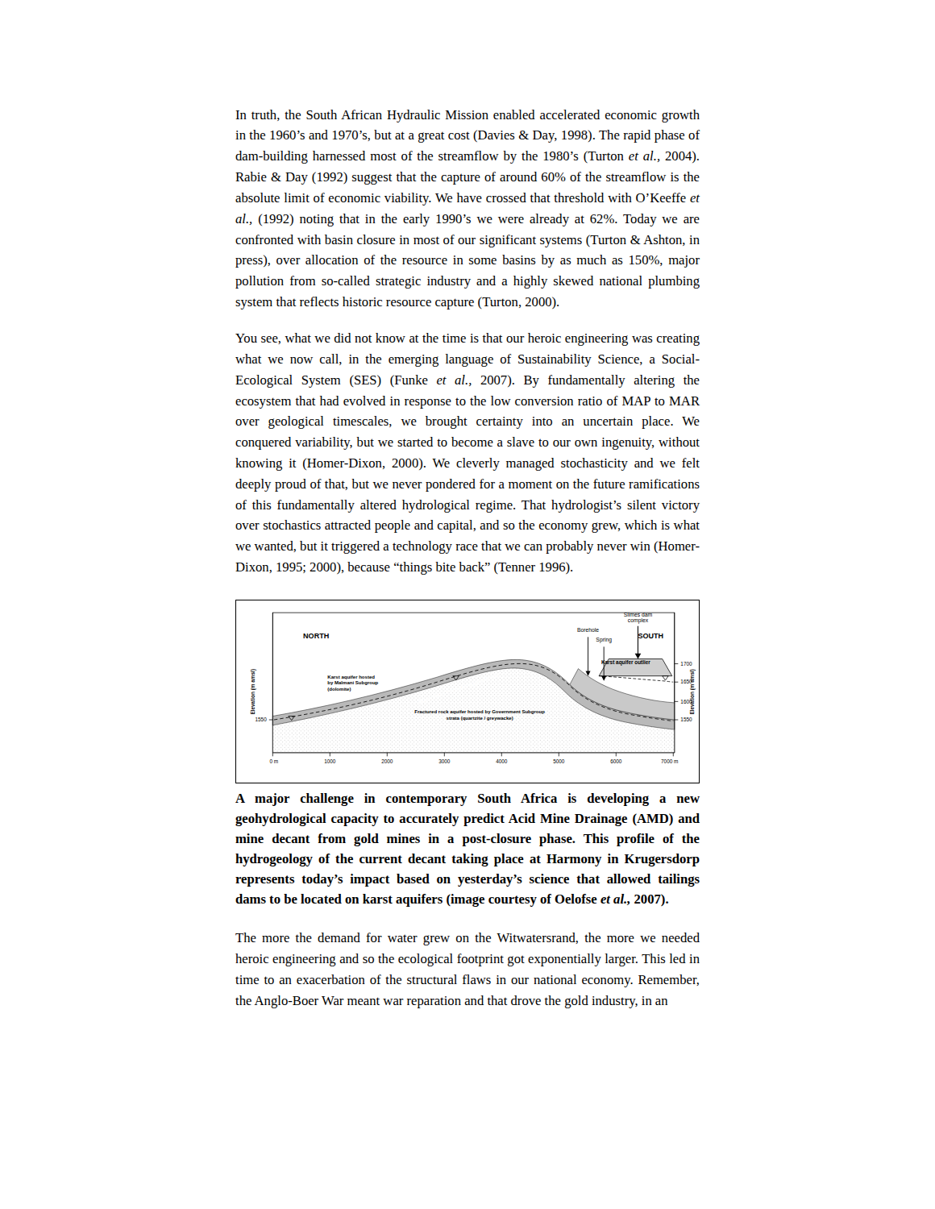In truth, the South African Hydraulic Mission enabled accelerated economic growth in the 1960’s and 1970’s, but at a great cost (Davies & Day, 1998). The rapid phase of dam-building harnessed most of the streamflow by the 1980’s (Turton et al., 2004). Rabie & Day (1992) suggest that the capture of around 60% of the streamflow is the absolute limit of economic viability. We have crossed that threshold with O’Keeffe et al., (1992) noting that in the early 1990’s we were already at 62%. Today we are confronted with basin closure in most of our significant systems (Turton & Ashton, in press), over allocation of the resource in some basins by as much as 150%, major pollution from so-called strategic industry and a highly skewed national plumbing system that reflects historic resource capture (Turton, 2000).
You see, what we did not know at the time is that our heroic engineering was creating what we now call, in the emerging language of Sustainability Science, a Social-Ecological System (SES) (Funke et al., 2007). By fundamentally altering the ecosystem that had evolved in response to the low conversion ratio of MAP to MAR over geological timescales, we brought certainty into an uncertain place. We conquered variability, but we started to become a slave to our own ingenuity, without knowing it (Homer-Dixon, 2000). We cleverly managed stochasticity and we felt deeply proud of that, but we never pondered for a moment on the future ramifications of this fundamentally altered hydrological regime. That hydrologist’s silent victory over stochastics attracted people and capital, and so the economy grew, which is what we wanted, but it triggered a technology race that we can probably never win (Homer-Dixon, 1995; 2000), because “things bite back” (Tenner 1996).
Borehole Spring Slimes dam complex NORTH SOUTH Karst aquifer outlier Karst aquifer hosted by Malmani Subgroup (dolomite) Black Reef Formation (quartzite) Fractured rock aquifer hosted by Government Subgroup strata (quartzite / greywacke) Elevation (m amsl) 1550 1700 1650 1600 1550 Elevation (m amsl) 0 m 1000 2000 3000 4000 5000 6000 7000 m
A major challenge in contemporary South Africa is developing a new geohydrological capacity to accurately predict Acid Mine Drainage (AMD) and mine decant from gold mines in a post-closure phase. This profile of the hydrogeology of the current decant taking place at Harmony in Krugersdorp represents today’s impact based on yesterday’s science that allowed tailings dams to be located on karst aquifers (image courtesy of Oelofse et al., 2007).
The more the demand for water grew on the Witwatersrand, the more we needed heroic engineering and so the ecological footprint got exponentially larger. This led in time to an exacerbation of the structural flaws in our national economy. Remember, the Anglo-Boer War meant war reparation and that drove the gold industry, in an